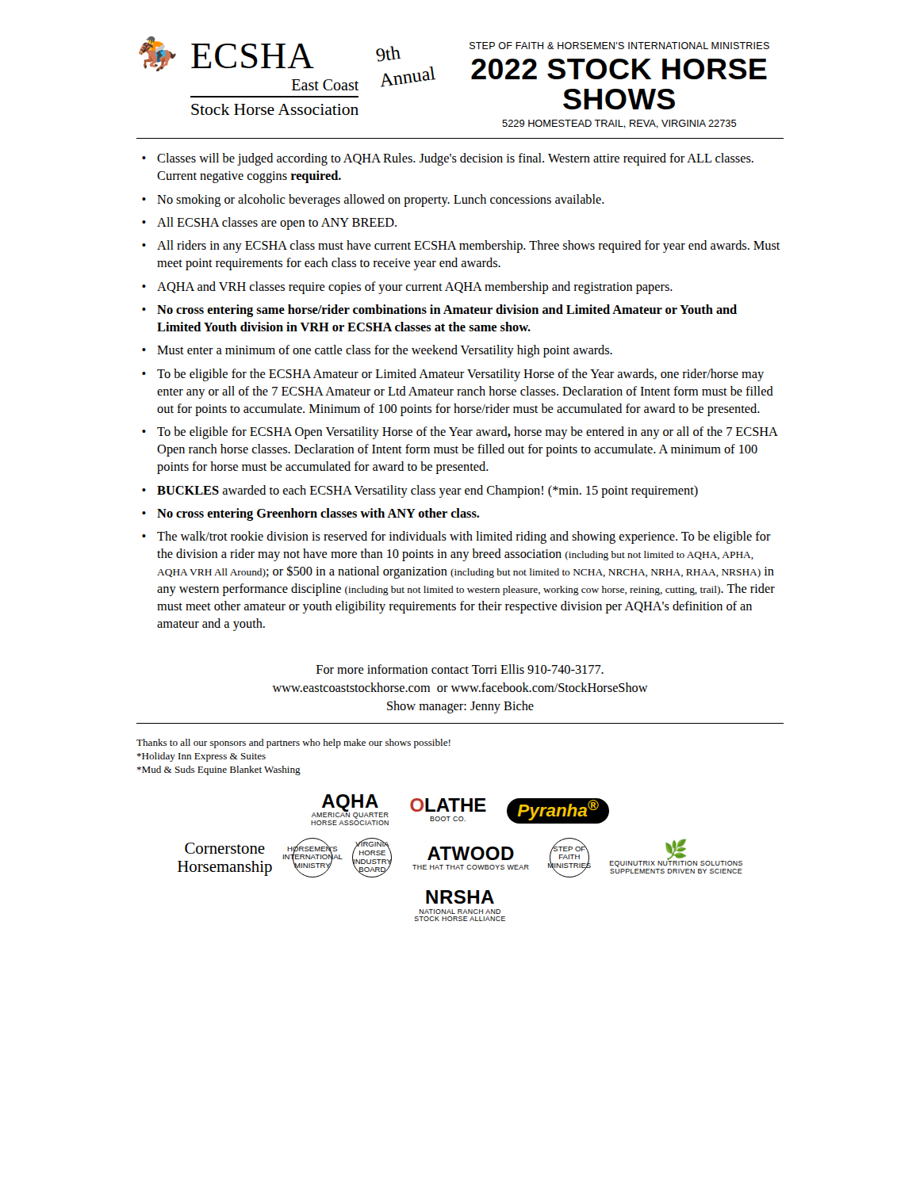🏇
ECSHA
East Coast
Stock Horse Association
9th Annual
STEP OF FAITH & HORSEMEN'S INTERNATIONAL MINISTRIES
2022 STOCK HORSE SHOWS
5229 HOMESTEAD TRAIL, REVA, VIRGINIA 22735
Classes will be judged according to AQHA Rules. Judge's decision is final. Western attire required for ALL classes. Current negative coggins required.
No smoking or alcoholic beverages allowed on property. Lunch concessions available.
All ECSHA classes are open to ANY BREED.
All riders in any ECSHA class must have current ECSHA membership. Three shows required for year end awards. Must meet point requirements for each class to receive year end awards.
AQHA and VRH classes require copies of your current AQHA membership and registration papers.
No cross entering same horse/rider combinations in Amateur division and Limited Amateur or Youth and Limited Youth division in VRH or ECSHA classes at the same show.
Must enter a minimum of one cattle class for the weekend Versatility high point awards.
To be eligible for the ECSHA Amateur or Limited Amateur Versatility Horse of the Year awards, one rider/horse may enter any or all of the 7 ECSHA Amateur or Ltd Amateur ranch horse classes. Declaration of Intent form must be filled out for points to accumulate. Minimum of 100 points for horse/rider must be accumulated for award to be presented.
To be eligible for ECSHA Open Versatility Horse of the Year award, horse may be entered in any or all of the 7 ECSHA Open ranch horse classes. Declaration of Intent form must be filled out for points to accumulate. A minimum of 100 points for horse must be accumulated for award to be presented.
BUCKLES awarded to each ECSHA Versatility class year end Champion! (*min. 15 point requirement)
No cross entering Greenhorn classes with ANY other class.
The walk/trot rookie division is reserved for individuals with limited riding and showing experience. To be eligible for the division a rider may not have more than 10 points in any breed association (including but not limited to AQHA, APHA, AQHA VRH All Around); or $500 in a national organization (including but not limited to NCHA, NRCHA, NRHA, RHAA, NRSHA) in any western performance discipline (including but not limited to western pleasure, working cow horse, reining, cutting, trail). The rider must meet other amateur or youth eligibility requirements for their respective division per AQHA's definition of an amateur and a youth.
For more information contact Torri Ellis 910-740-3177.
www.eastcoaststockhorse.com or www.facebook.com/StockHorseShow
Show manager: Jenny Biche
Thanks to all our sponsors and partners who help make our shows possible!
*Holiday Inn Express & Suites
*Mud & Suds Equine Blanket Washing
AQHA
American Quarter
Horse Association
OLATHE
Boot Co.
Pyranha®
Cornerstone
Horsemanship
HORSEMEN'S
INTERNATIONAL
MINISTRY
VIRGINIA HORSE
INDUSTRY
BOARD
ATWOOD
The Hat That Cowboys Wear
STEP OF FAITH
MINISTRIES
🌿
Equinutrix Nutrition Solutions
Supplements Driven By Science
NRSHA
National Ranch and
Stock Horse Alliance